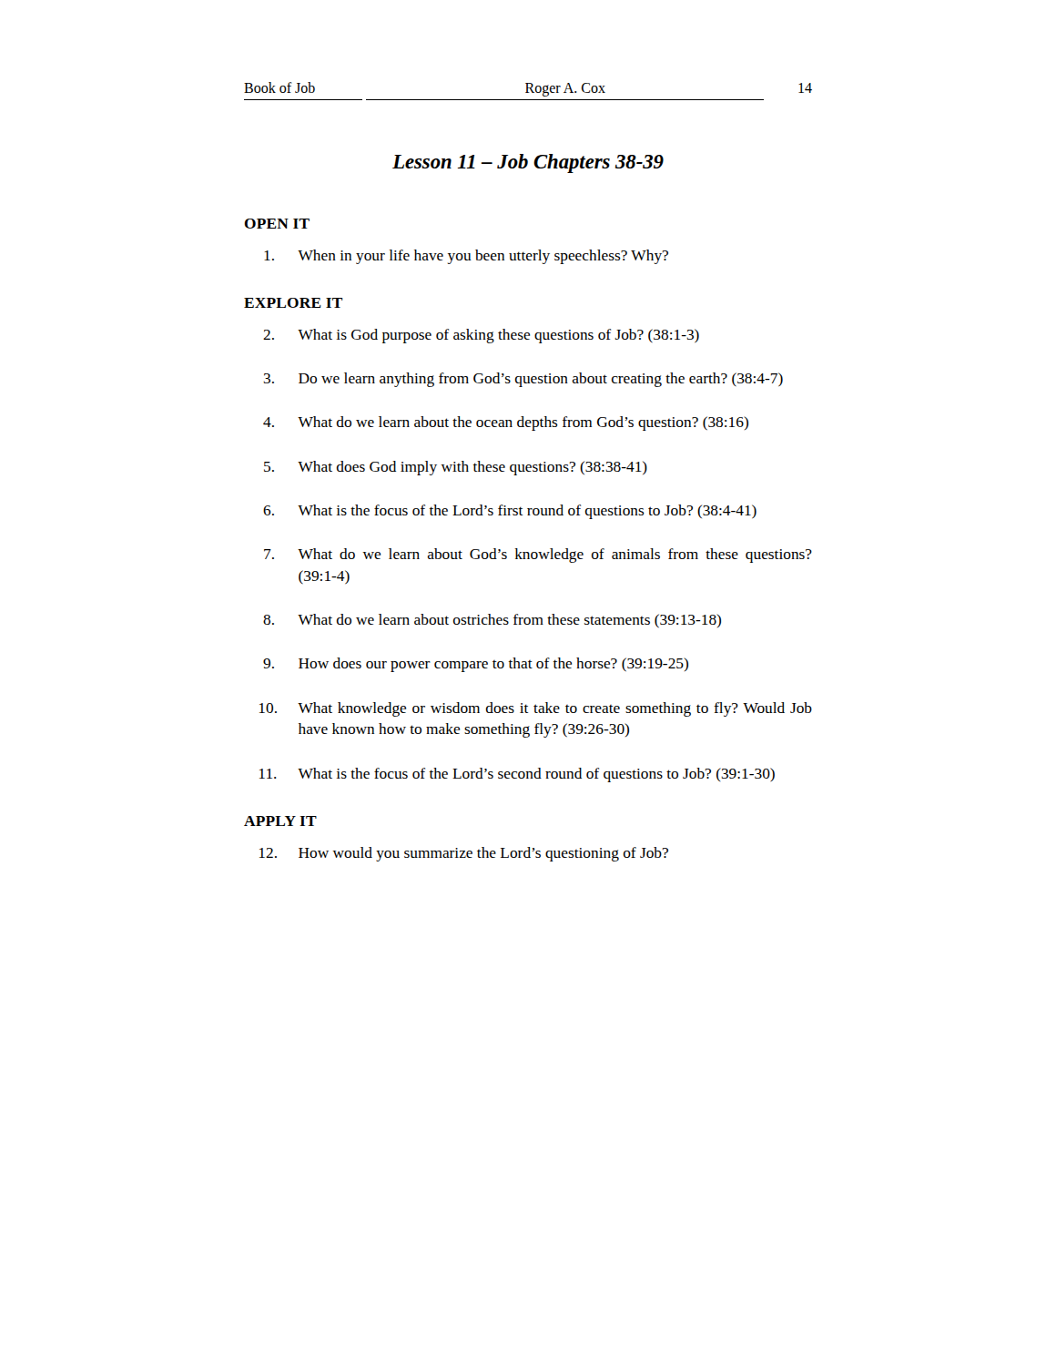Book of Job Roger A. Cox 14
Lesson 11 – Job Chapters 38-39
OPEN IT
When in your life have you been utterly speechless? Why?
EXPLORE IT
What is God purpose of asking these questions of Job? (38:1-3)
Do we learn anything from God’s question about creating the earth? (38:4-7)
What do we learn about the ocean depths from God’s question? (38:16)
What does God imply with these questions? (38:38-41)
What is the focus of the Lord’s first round of questions to Job? (38:4-41)
What do we learn about God’s knowledge of animals from these questions? (39:1-4)
What do we learn about ostriches from these statements (39:13-18)
How does our power compare to that of the horse? (39:19-25)
What knowledge or wisdom does it take to create something to fly? Would Job have known how to make something fly? (39:26-30)
What is the focus of the Lord’s second round of questions to Job? (39:1-30)
APPLY IT
How would you summarize the Lord’s questioning of Job?